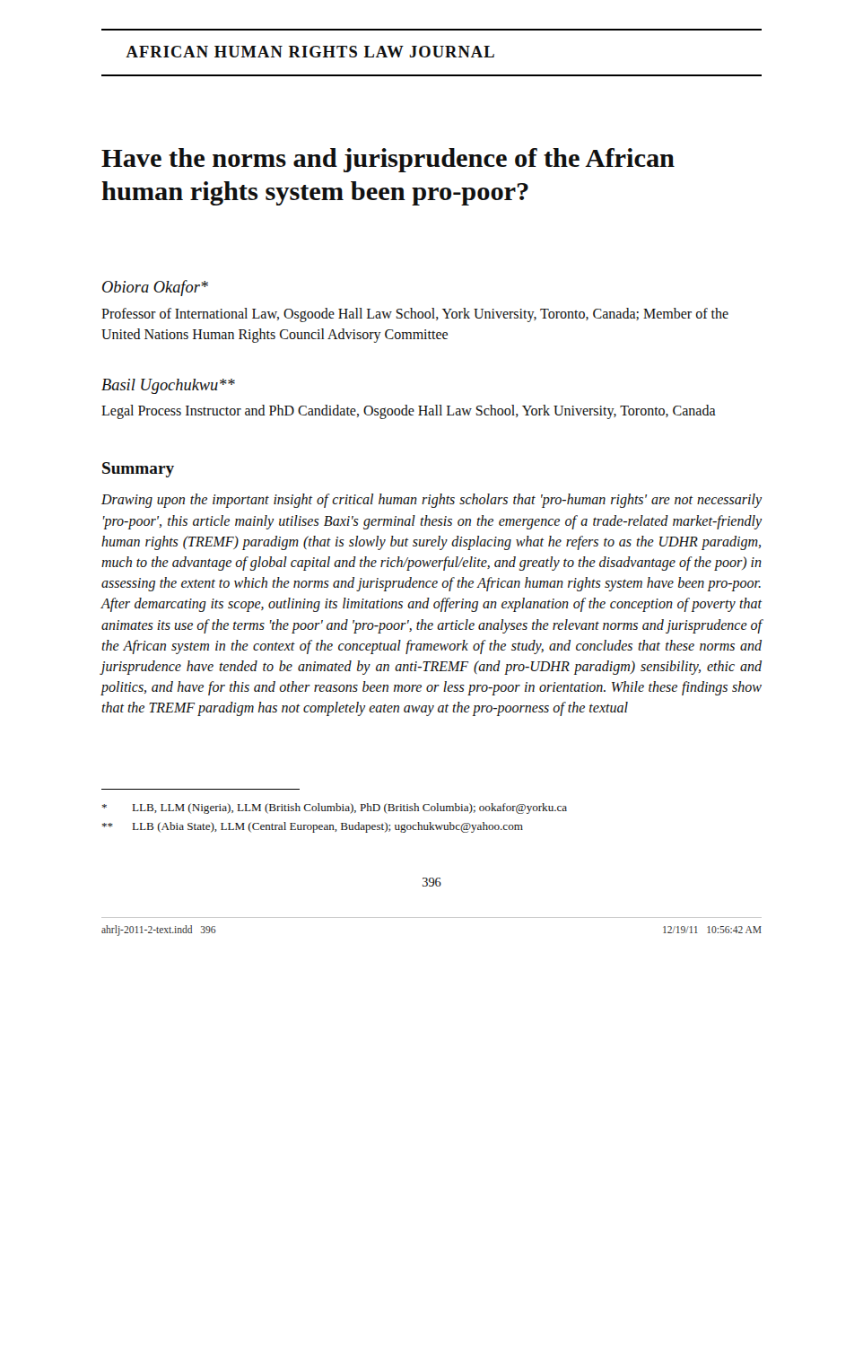AFRICAN HUMAN RIGHTS LAW JOURNAL
Have the norms and jurisprudence of the African human rights system been pro-poor?
Obiora Okafor*
Professor of International Law, Osgoode Hall Law School, York University, Toronto, Canada; Member of the United Nations Human Rights Council Advisory Committee
Basil Ugochukwu**
Legal Process Instructor and PhD Candidate, Osgoode Hall Law School, York University, Toronto, Canada
Summary
Drawing upon the important insight of critical human rights scholars that 'pro-human rights' are not necessarily 'pro-poor', this article mainly utilises Baxi's germinal thesis on the emergence of a trade-related market-friendly human rights (TREMF) paradigm (that is slowly but surely displacing what he refers to as the UDHR paradigm, much to the advantage of global capital and the rich/powerful/elite, and greatly to the disadvantage of the poor) in assessing the extent to which the norms and jurisprudence of the African human rights system have been pro-poor. After demarcating its scope, outlining its limitations and offering an explanation of the conception of poverty that animates its use of the terms 'the poor' and 'pro-poor', the article analyses the relevant norms and jurisprudence of the African system in the context of the conceptual framework of the study, and concludes that these norms and jurisprudence have tended to be animated by an anti-TREMF (and pro-UDHR paradigm) sensibility, ethic and politics, and have for this and other reasons been more or less pro-poor in orientation. While these findings show that the TREMF paradigm has not completely eaten away at the pro-poorness of the textual
*LLB, LLM (Nigeria), LLM (British Columbia), PhD (British Columbia); ookafor@yorku.ca
**LLB (Abia State), LLM (Central European, Budapest); ugochukwubc@yahoo.com
396
ahrlj-2011-2-text.indd 396 12/19/11 10:56:42 AM